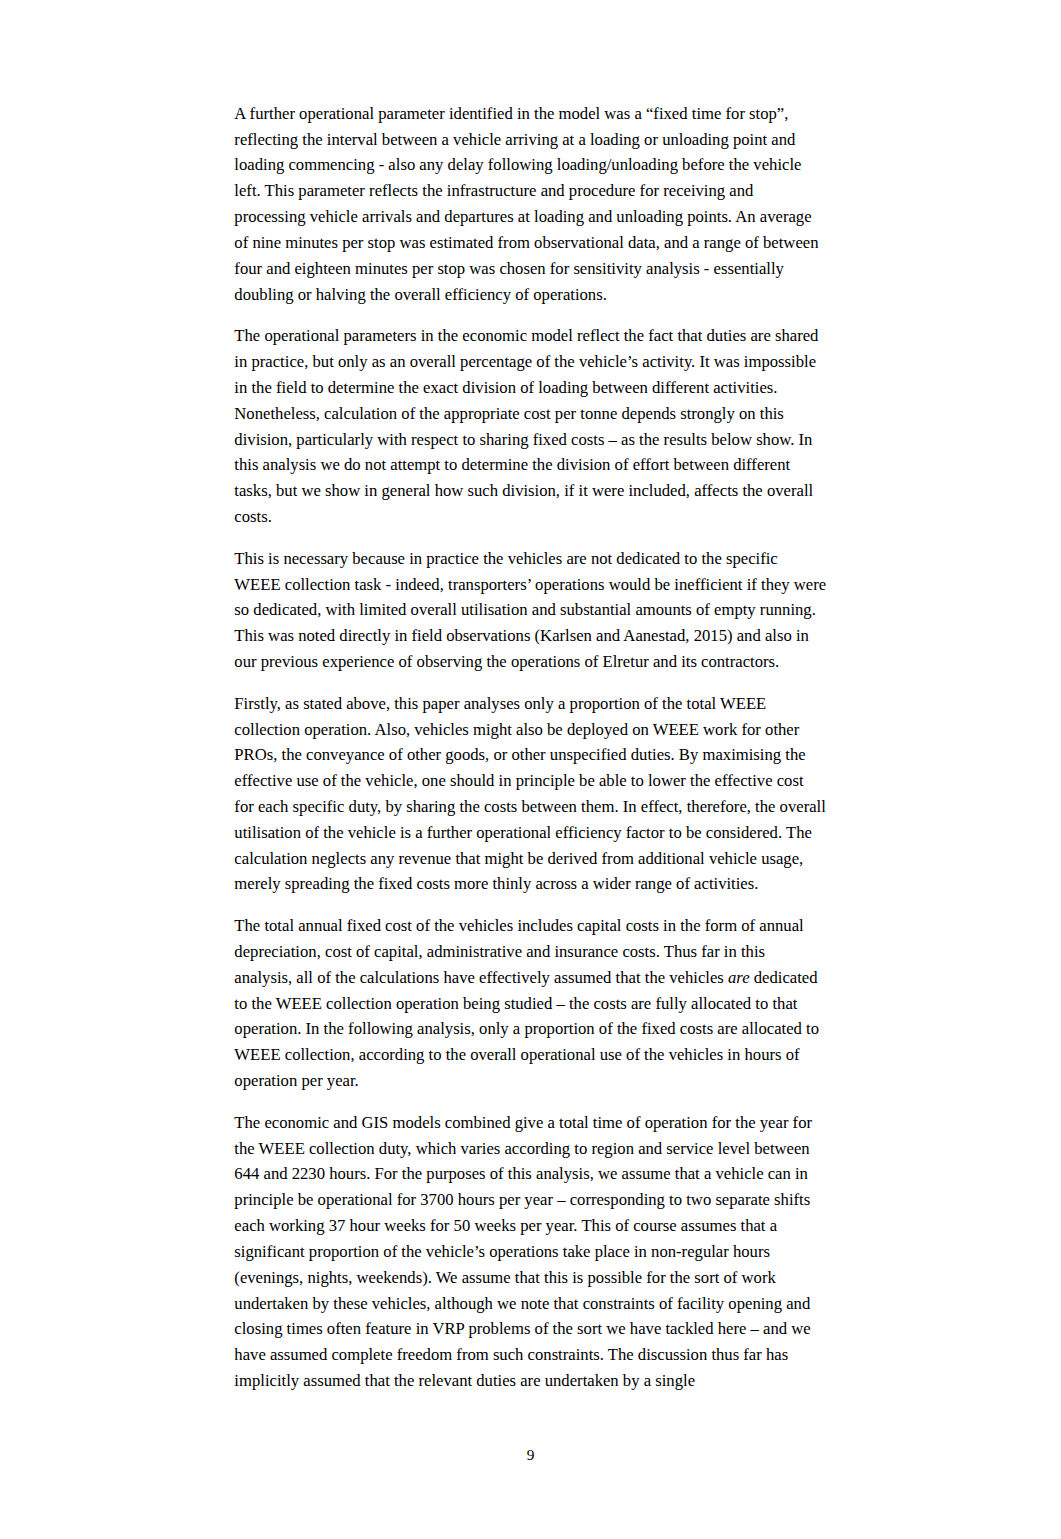A further operational parameter identified in the model was a “fixed time for stop”, reflecting the interval between a vehicle arriving at a loading or unloading point and loading commencing - also any delay following loading/unloading before the vehicle left. This parameter reflects the infrastructure and procedure for receiving and processing vehicle arrivals and departures at loading and unloading points. An average of nine minutes per stop was estimated from observational data, and a range of between four and eighteen minutes per stop was chosen for sensitivity analysis - essentially doubling or halving the overall efficiency of operations.
The operational parameters in the economic model reflect the fact that duties are shared in practice, but only as an overall percentage of the vehicle’s activity. It was impossible in the field to determine the exact division of loading between different activities. Nonetheless, calculation of the appropriate cost per tonne depends strongly on this division, particularly with respect to sharing fixed costs – as the results below show. In this analysis we do not attempt to determine the division of effort between different tasks, but we show in general how such division, if it were included, affects the overall costs.
This is necessary because in practice the vehicles are not dedicated to the specific WEEE collection task - indeed, transporters’ operations would be inefficient if they were so dedicated, with limited overall utilisation and substantial amounts of empty running. This was noted directly in field observations (Karlsen and Aanestad, 2015) and also in our previous experience of observing the operations of Elretur and its contractors.
Firstly, as stated above, this paper analyses only a proportion of the total WEEE collection operation. Also, vehicles might also be deployed on WEEE work for other PROs, the conveyance of other goods, or other unspecified duties. By maximising the effective use of the vehicle, one should in principle be able to lower the effective cost for each specific duty, by sharing the costs between them. In effect, therefore, the overall utilisation of the vehicle is a further operational efficiency factor to be considered. The calculation neglects any revenue that might be derived from additional vehicle usage, merely spreading the fixed costs more thinly across a wider range of activities.
The total annual fixed cost of the vehicles includes capital costs in the form of annual depreciation, cost of capital, administrative and insurance costs. Thus far in this analysis, all of the calculations have effectively assumed that the vehicles are dedicated to the WEEE collection operation being studied – the costs are fully allocated to that operation. In the following analysis, only a proportion of the fixed costs are allocated to WEEE collection, according to the overall operational use of the vehicles in hours of operation per year.
The economic and GIS models combined give a total time of operation for the year for the WEEE collection duty, which varies according to region and service level between 644 and 2230 hours. For the purposes of this analysis, we assume that a vehicle can in principle be operational for 3700 hours per year – corresponding to two separate shifts each working 37 hour weeks for 50 weeks per year. This of course assumes that a significant proportion of the vehicle’s operations take place in non-regular hours (evenings, nights, weekends). We assume that this is possible for the sort of work undertaken by these vehicles, although we note that constraints of facility opening and closing times often feature in VRP problems of the sort we have tackled here – and we have assumed complete freedom from such constraints. The discussion thus far has implicitly assumed that the relevant duties are undertaken by a single
9